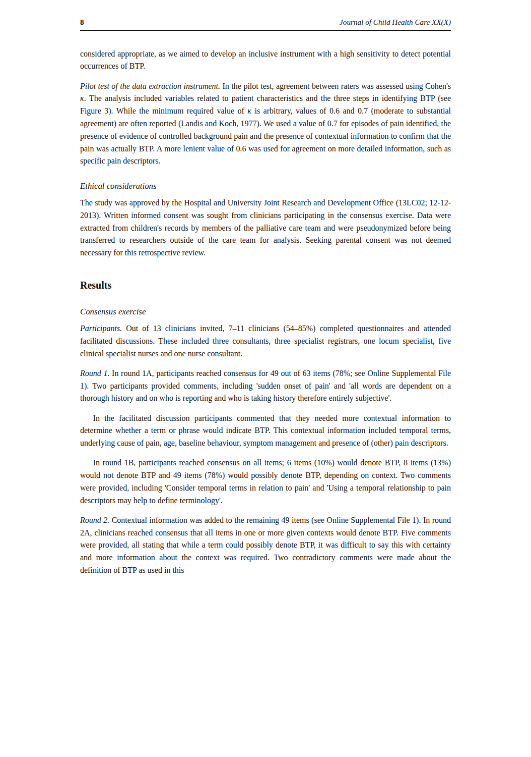8 Journal of Child Health Care XX(X)
considered appropriate, as we aimed to develop an inclusive instrument with a high sensitivity to detect potential occurrences of BTP.
Pilot test of the data extraction instrument. In the pilot test, agreement between raters was assessed using Cohen's κ. The analysis included variables related to patient characteristics and the three steps in identifying BTP (see Figure 3). While the minimum required value of κ is arbitrary, values of 0.6 and 0.7 (moderate to substantial agreement) are often reported (Landis and Koch, 1977). We used a value of 0.7 for episodes of pain identified, the presence of evidence of controlled background pain and the presence of contextual information to confirm that the pain was actually BTP. A more lenient value of 0.6 was used for agreement on more detailed information, such as specific pain descriptors.
Ethical considerations
The study was approved by the Hospital and University Joint Research and Development Office (13LC02; 12-12-2013). Written informed consent was sought from clinicians participating in the consensus exercise. Data were extracted from children's records by members of the palliative care team and were pseudonymized before being transferred to researchers outside of the care team for analysis. Seeking parental consent was not deemed necessary for this retrospective review.
Results
Consensus exercise
Participants. Out of 13 clinicians invited, 7–11 clinicians (54–85%) completed questionnaires and attended facilitated discussions. These included three consultants, three specialist registrars, one locum specialist, five clinical specialist nurses and one nurse consultant.
Round 1. In round 1A, participants reached consensus for 49 out of 63 items (78%; see Online Supplemental File 1). Two participants provided comments, including 'sudden onset of pain' and 'all words are dependent on a thorough history and on who is reporting and who is taking history therefore entirely subjective'.
In the facilitated discussion participants commented that they needed more contextual information to determine whether a term or phrase would indicate BTP. This contextual information included temporal terms, underlying cause of pain, age, baseline behaviour, symptom management and presence of (other) pain descriptors.
In round 1B, participants reached consensus on all items; 6 items (10%) would denote BTP, 8 items (13%) would not denote BTP and 49 items (78%) would possibly denote BTP, depending on context. Two comments were provided, including 'Consider temporal terms in relation to pain' and 'Using a temporal relationship to pain descriptors may help to define terminology'.
Round 2. Contextual information was added to the remaining 49 items (see Online Supplemental File 1). In round 2A, clinicians reached consensus that all items in one or more given contexts would denote BTP. Five comments were provided, all stating that while a term could possibly denote BTP, it was difficult to say this with certainty and more information about the context was required. Two contradictory comments were made about the definition of BTP as used in this